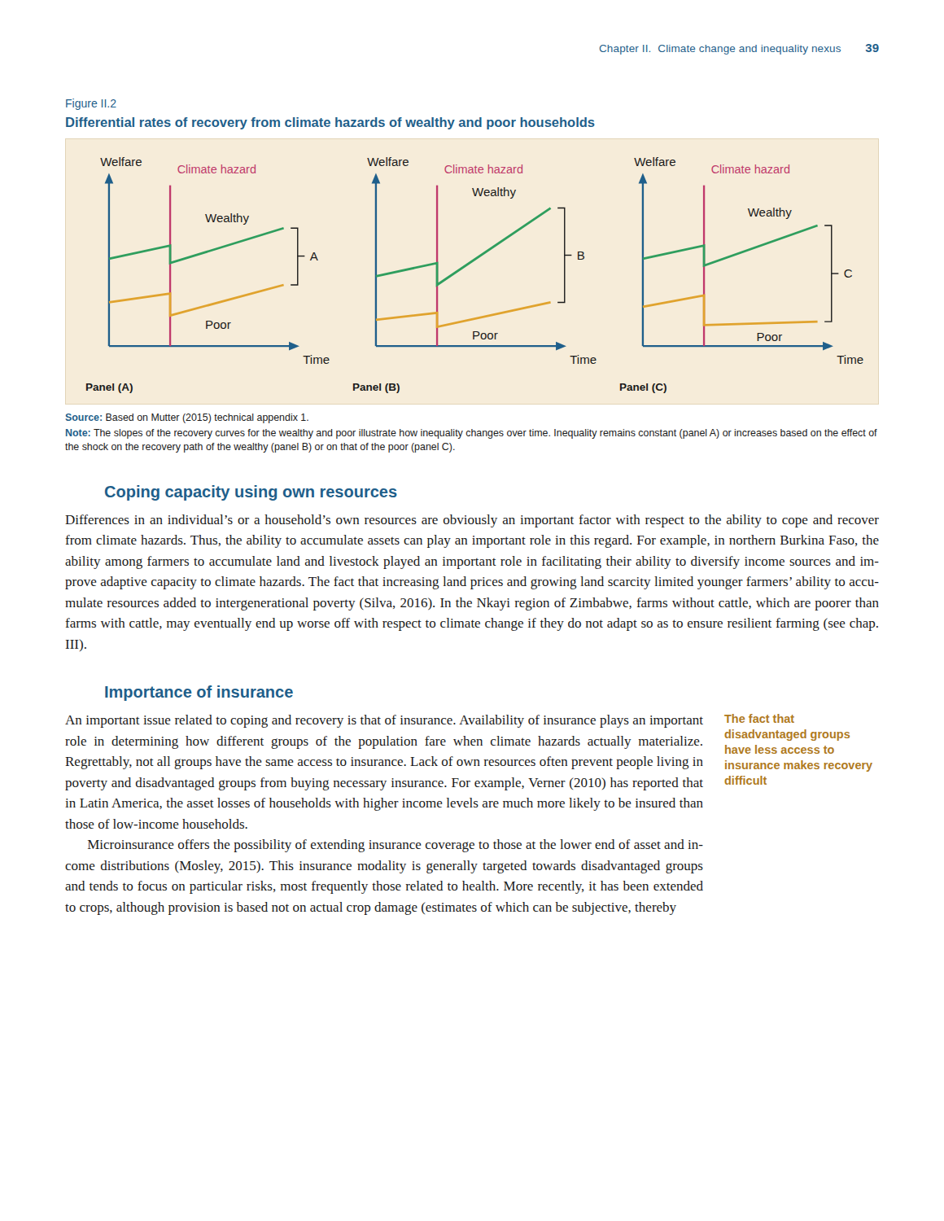Chapter II. Climate change and inequality nexus 39
Figure II.2
Differential rates of recovery from climate hazards of wealthy and poor households
A Welfare Climate hazard Wealthy Poor Time
Panel (A)
B Welfare Climate hazard Wealthy Poor Time
Panel (B)
C Welfare Climate hazard Wealthy Poor Time
Panel (C)
Source: Based on Mutter (2015) technical appendix 1.
Note: The slopes of the recovery curves for the wealthy and poor illustrate how inequality changes over time. Inequality remains constant (panel A) or increases based on the effect of the shock on the recovery path of the wealthy (panel B) or on that of the poor (panel C).
Coping capacity using own resources
Differences in an individual’s or a household’s own resources are obviously an important factor with respect to the ability to cope and recover from climate hazards. Thus, the ability to accumulate assets can play an important role in this regard. For example, in northern Burkina Faso, the ability among farmers to accumulate land and livestock played an important role in facilitating their ability to diversify income sources and improve adaptive capacity to climate hazards. The fact that increasing land prices and growing land scarcity limited younger farmers’ ability to accumulate resources added to intergenerational poverty (Silva, 2016). In the Nkayi region of Zimbabwe, farms without cattle, which are poorer than farms with cattle, may eventually end up worse off with respect to climate change if they do not adapt so as to ensure resilient farming (see chap. III).
Importance of insurance
An important issue related to coping and recovery is that of insurance. Availability of insurance plays an important role in determining how different groups of the population fare when climate hazards actually materialize. Regrettably, not all groups have the same access to insurance. Lack of own resources often prevent people living in poverty and disadvantaged groups from buying necessary insurance. For example, Verner (2010) has reported that in Latin America, the asset losses of households with higher income levels are much more likely to be insured than those of low-income households.
Microinsurance offers the possibility of extending insurance coverage to those at the lower end of asset and income distributions (Mosley, 2015). This insurance modality is generally targeted towards disadvantaged groups and tends to focus on particular risks, most frequently those related to health. More recently, it has been extended to crops, although provision is based not on actual crop damage (estimates of which can be subjective, thereby
The fact that disadvantaged groups have less access to insurance makes recovery difficult